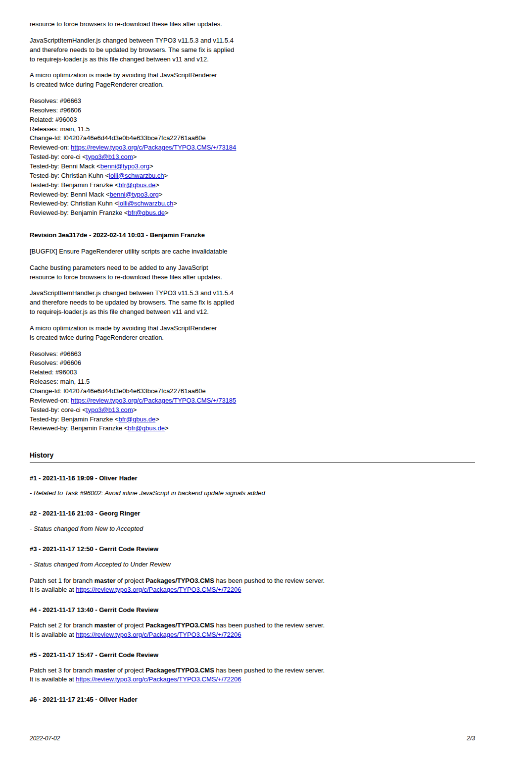resource to force browsers to re-download these files after updates.
JavaScriptItemHandler.js changed between TYPO3 v11.5.3 and v11.5.4
and therefore needs to be updated by browsers. The same fix is applied
to requirejs-loader.js as this file changed between v11 and v12.
A micro optimization is made by avoiding that JavaScriptRenderer
is created twice during PageRenderer creation.
Resolves: #96663
Resolves: #96606
Related: #96003
Releases: main, 11.5
Change-Id: I04207a46e6d44d3e0b4e633bce7fca22761aa60e
Reviewed-on: https://review.typo3.org/c/Packages/TYPO3.CMS/+/73184
Tested-by: core-ci <typo3@b13.com>
Tested-by: Benni Mack <benni@typo3.org>
Tested-by: Christian Kuhn <lolli@schwarzbu.ch>
Tested-by: Benjamin Franzke <bfr@qbus.de>
Reviewed-by: Benni Mack <benni@typo3.org>
Reviewed-by: Christian Kuhn <lolli@schwarzbu.ch>
Reviewed-by: Benjamin Franzke <bfr@qbus.de>
Revision 3ea317de - 2022-02-14 10:03 - Benjamin Franzke
[BUGFIX] Ensure PageRenderer utility scripts are cache invalidatable
Cache busting parameters need to be added to any JavaScript
resource to force browsers to re-download these files after updates.
JavaScriptItemHandler.js changed between TYPO3 v11.5.3 and v11.5.4
and therefore needs to be updated by browsers. The same fix is applied
to requirejs-loader.js as this file changed between v11 and v12.
A micro optimization is made by avoiding that JavaScriptRenderer
is created twice during PageRenderer creation.
Resolves: #96663
Resolves: #96606
Related: #96003
Releases: main, 11.5
Change-Id: I04207a46e6d44d3e0b4e633bce7fca22761aa60e
Reviewed-on: https://review.typo3.org/c/Packages/TYPO3.CMS/+/73185
Tested-by: core-ci <typo3@b13.com>
Tested-by: Benjamin Franzke <bfr@qbus.de>
Reviewed-by: Benjamin Franzke <bfr@qbus.de>
History
#1 - 2021-11-16 19:09 - Oliver Hader
- Related to Task #96002: Avoid inline JavaScript in backend update signals added
#2 - 2021-11-16 21:03 - Georg Ringer
- Status changed from New to Accepted
#3 - 2021-11-17 12:50 - Gerrit Code Review
- Status changed from Accepted to Under Review
Patch set 1 for branch master of project Packages/TYPO3.CMS has been pushed to the review server.
It is available at https://review.typo3.org/c/Packages/TYPO3.CMS/+/72206
#4 - 2021-11-17 13:40 - Gerrit Code Review
Patch set 2 for branch master of project Packages/TYPO3.CMS has been pushed to the review server.
It is available at https://review.typo3.org/c/Packages/TYPO3.CMS/+/72206
#5 - 2021-11-17 15:47 - Gerrit Code Review
Patch set 3 for branch master of project Packages/TYPO3.CMS has been pushed to the review server.
It is available at https://review.typo3.org/c/Packages/TYPO3.CMS/+/72206
#6 - 2021-11-17 21:45 - Oliver Hader
2022-07-02 2/3